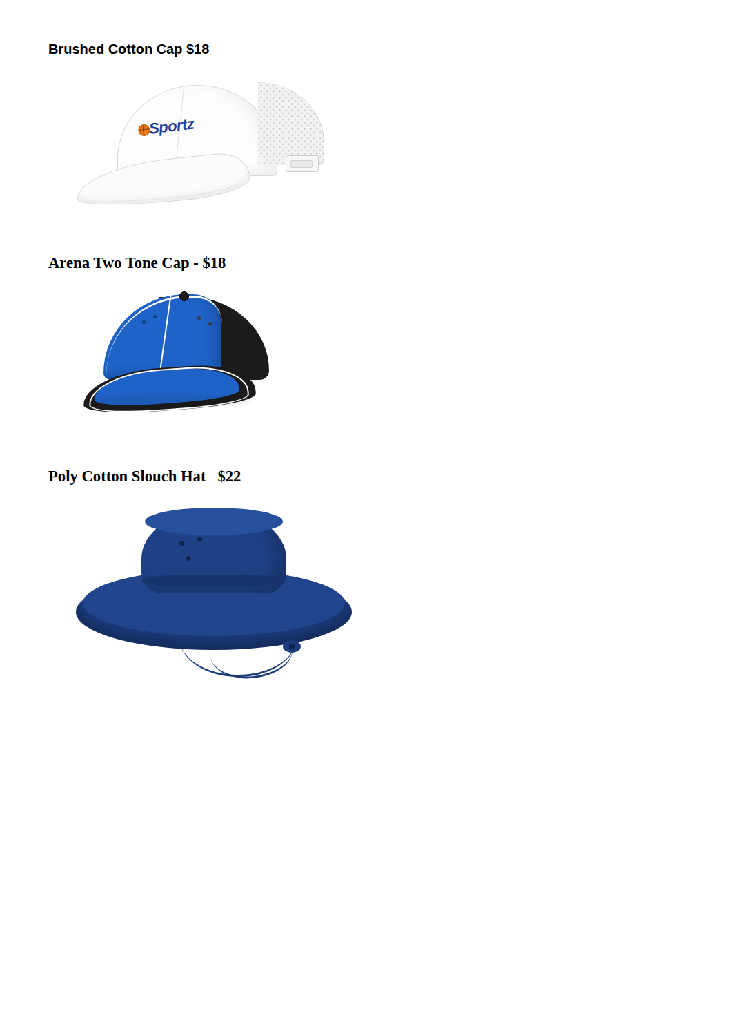Brushed Cotton Cap $18
Sportz
Arena Two Tone Cap - $18
Poly Cotton Slouch Hat $22